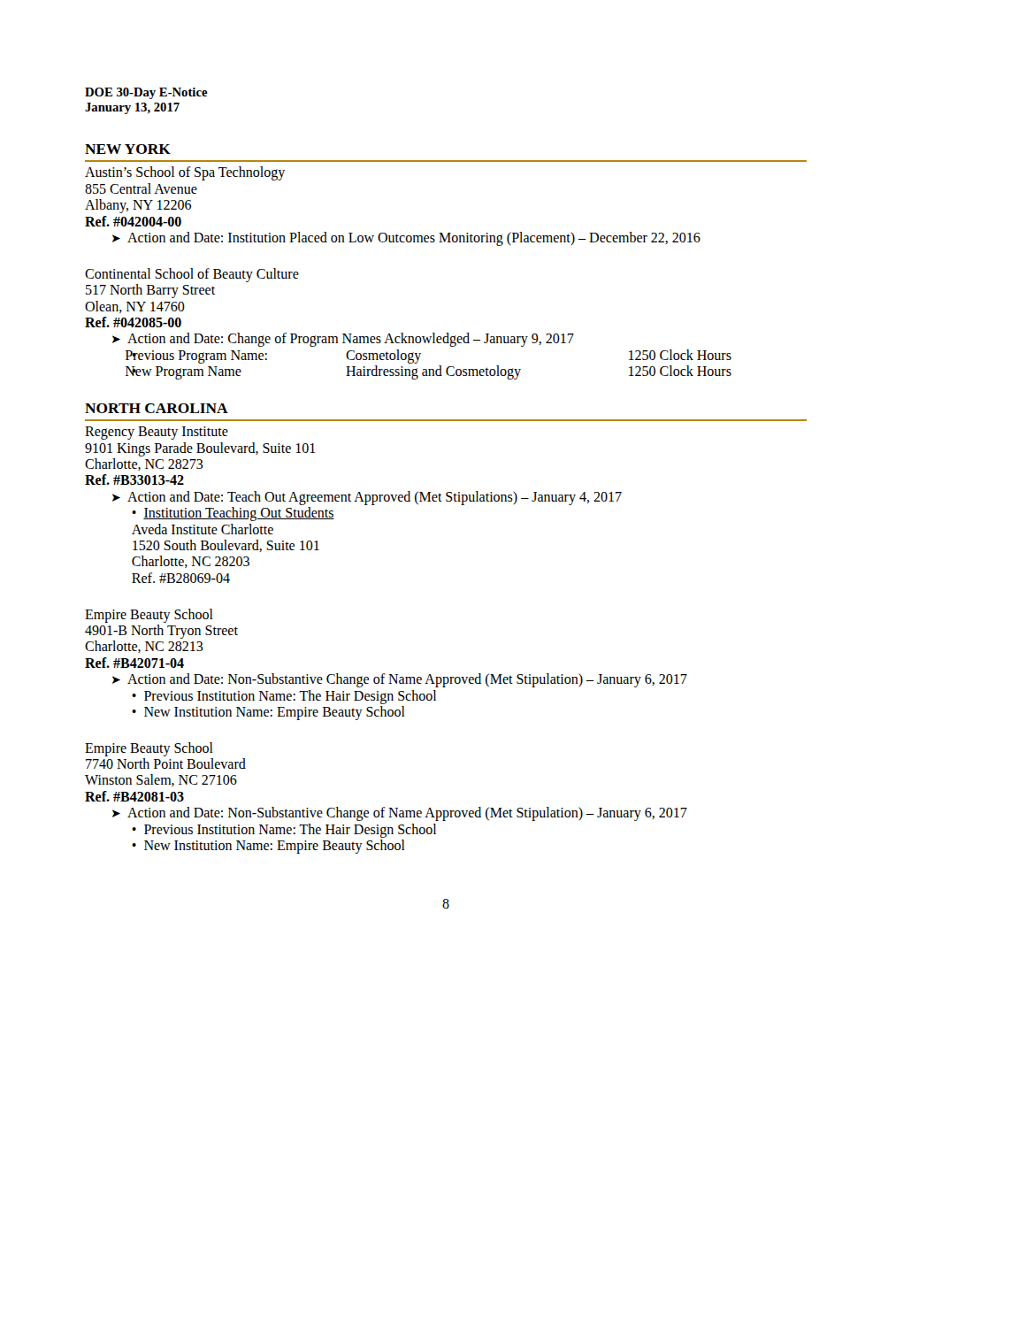DOE 30-Day E-Notice
January 13, 2017
NEW YORK
Austin’s School of Spa Technology
855 Central Avenue
Albany, NY 12206
Ref. #042004-00
Action and Date: Institution Placed on Low Outcomes Monitoring (Placement) – December 22, 2016
Continental School of Beauty Culture
517 North Barry Street
Olean, NY 14760
Ref. #042085-00
Action and Date: Change of Program Names Acknowledged – January 9, 2017
Previous Program Name: Cosmetology1250 Clock Hours
New Program Name Hairdressing and Cosmetology1250 Clock Hours
NORTH CAROLINA
Regency Beauty Institute
9101 Kings Parade Boulevard, Suite 101
Charlotte, NC 28273
Ref. #B33013-42
Action and Date: Teach Out Agreement Approved (Met Stipulations) – January 4, 2017
Institution Teaching Out Students
Aveda Institute Charlotte
1520 South Boulevard, Suite 101
Charlotte, NC 28203
Ref. #B28069-04
Empire Beauty School
4901-B North Tryon Street
Charlotte, NC 28213
Ref. #B42071-04
Action and Date: Non-Substantive Change of Name Approved (Met Stipulation) – January 6, 2017
Previous Institution Name: The Hair Design School
New Institution Name: Empire Beauty School
Empire Beauty School
7740 North Point Boulevard
Winston Salem, NC 27106
Ref. #B42081-03
Action and Date: Non-Substantive Change of Name Approved (Met Stipulation) – January 6, 2017
Previous Institution Name: The Hair Design School
New Institution Name: Empire Beauty School
8